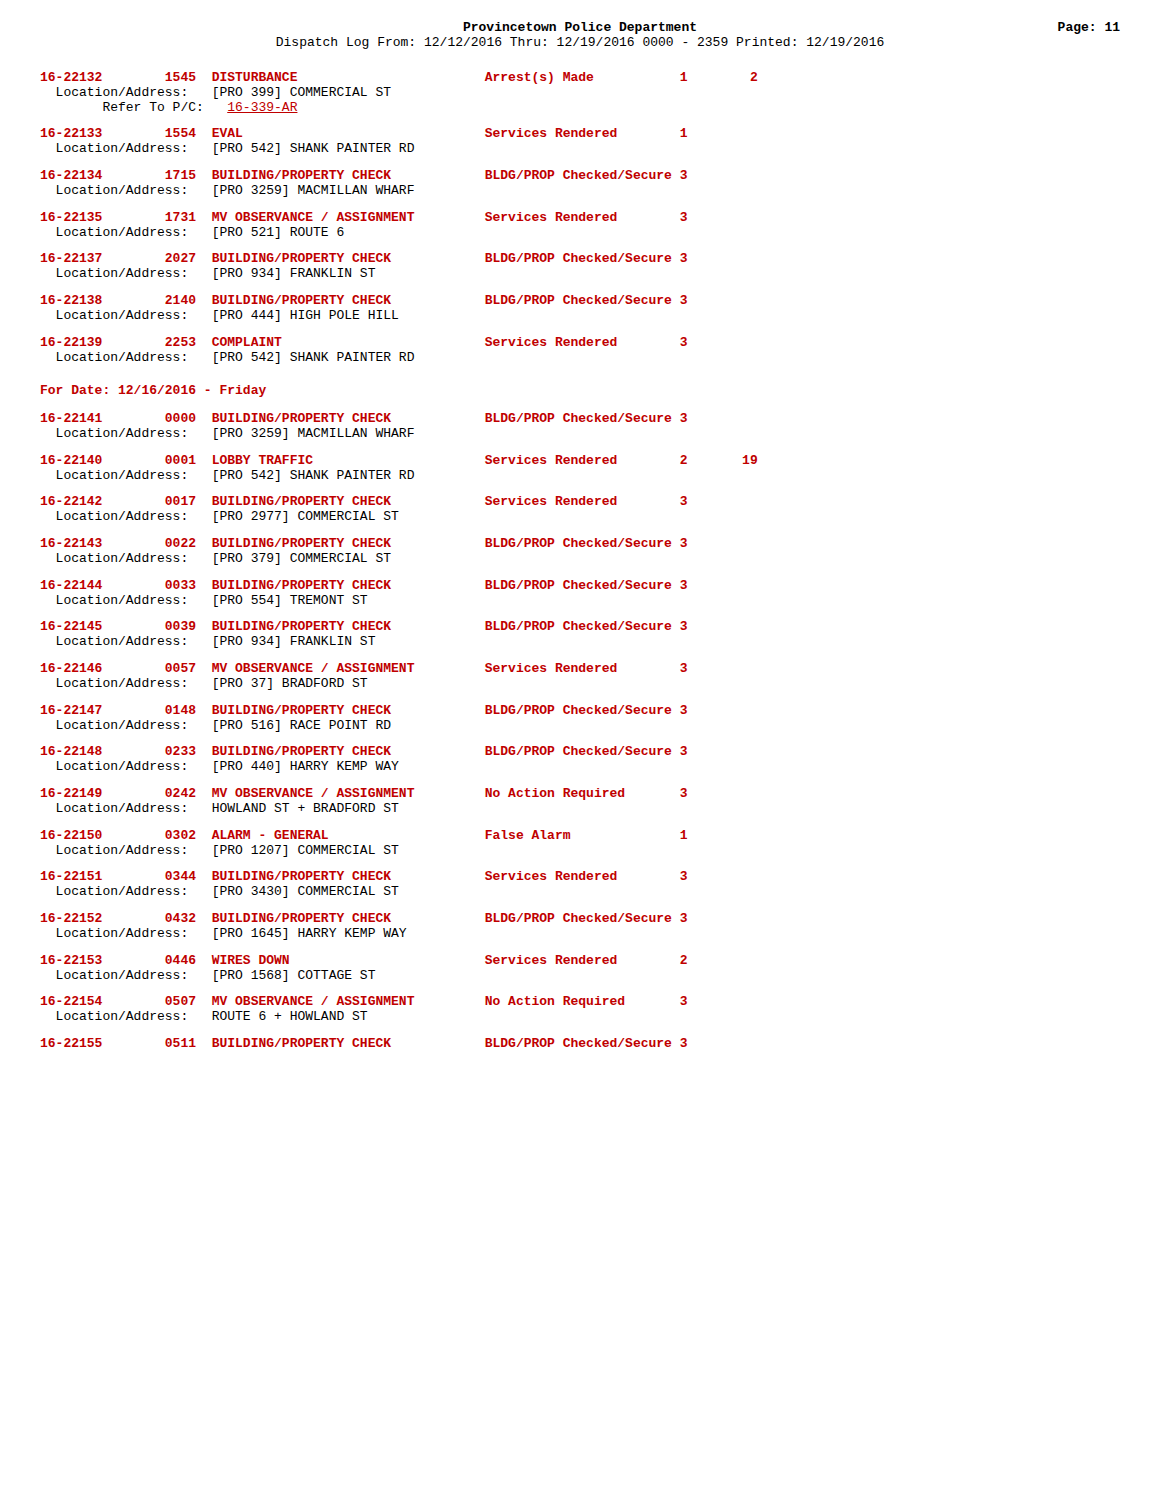Provincetown Police DepartmentPage: 11
Dispatch Log From: 12/12/2016 Thru: 12/19/2016 0000 - 2359 Printed: 12/19/2016
16-22132 1545 DISTURBANCE Arrest(s) Made 1 2
Location/Address: [PRO 399] COMMERCIAL ST
Refer To P/C: 16-339-AR
16-22133 1554 EVAL Services Rendered 1
Location/Address: [PRO 542] SHANK PAINTER RD
16-22134 1715 BUILDING/PROPERTY CHECK BLDG/PROP Checked/Secure 3
Location/Address: [PRO 3259] MACMILLAN WHARF
16-22135 1731 MV OBSERVANCE / ASSIGNMENT Services Rendered 3
Location/Address: [PRO 521] ROUTE 6
16-22137 2027 BUILDING/PROPERTY CHECK BLDG/PROP Checked/Secure 3
Location/Address: [PRO 934] FRANKLIN ST
16-22138 2140 BUILDING/PROPERTY CHECK BLDG/PROP Checked/Secure 3
Location/Address: [PRO 444] HIGH POLE HILL
16-22139 2253 COMPLAINT Services Rendered 3
Location/Address: [PRO 542] SHANK PAINTER RD
For Date: 12/16/2016 - Friday
16-22141 0000 BUILDING/PROPERTY CHECK BLDG/PROP Checked/Secure 3
Location/Address: [PRO 3259] MACMILLAN WHARF
16-22140 0001 LOBBY TRAFFIC Services Rendered 2 19
Location/Address: [PRO 542] SHANK PAINTER RD
16-22142 0017 BUILDING/PROPERTY CHECK Services Rendered 3
Location/Address: [PRO 2977] COMMERCIAL ST
16-22143 0022 BUILDING/PROPERTY CHECK BLDG/PROP Checked/Secure 3
Location/Address: [PRO 379] COMMERCIAL ST
16-22144 0033 BUILDING/PROPERTY CHECK BLDG/PROP Checked/Secure 3
Location/Address: [PRO 554] TREMONT ST
16-22145 0039 BUILDING/PROPERTY CHECK BLDG/PROP Checked/Secure 3
Location/Address: [PRO 934] FRANKLIN ST
16-22146 0057 MV OBSERVANCE / ASSIGNMENT Services Rendered 3
Location/Address: [PRO 37] BRADFORD ST
16-22147 0148 BUILDING/PROPERTY CHECK BLDG/PROP Checked/Secure 3
Location/Address: [PRO 516] RACE POINT RD
16-22148 0233 BUILDING/PROPERTY CHECK BLDG/PROP Checked/Secure 3
Location/Address: [PRO 440] HARRY KEMP WAY
16-22149 0242 MV OBSERVANCE / ASSIGNMENT No Action Required 3
Location/Address: HOWLAND ST + BRADFORD ST
16-22150 0302 ALARM - GENERAL False Alarm 1
Location/Address: [PRO 1207] COMMERCIAL ST
16-22151 0344 BUILDING/PROPERTY CHECK Services Rendered 3
Location/Address: [PRO 3430] COMMERCIAL ST
16-22152 0432 BUILDING/PROPERTY CHECK BLDG/PROP Checked/Secure 3
Location/Address: [PRO 1645] HARRY KEMP WAY
16-22153 0446 WIRES DOWN Services Rendered 2
Location/Address: [PRO 1568] COTTAGE ST
16-22154 0507 MV OBSERVANCE / ASSIGNMENT No Action Required 3
Location/Address: ROUTE 6 + HOWLAND ST
16-22155 0511 BUILDING/PROPERTY CHECK BLDG/PROP Checked/Secure 3